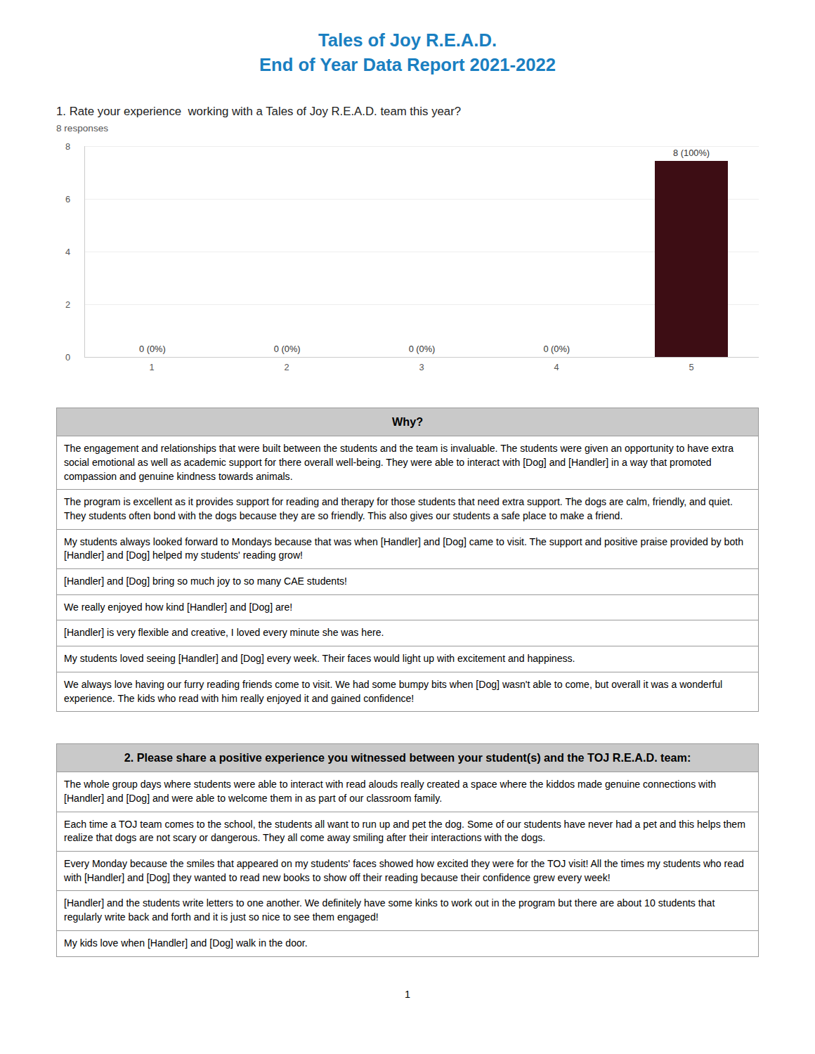Tales of Joy R.E.A.D.
End of Year Data Report 2021-2022
1. Rate your experience working with a Tales of Joy R.E.A.D. team this year?
8 responses
8
6
4
2 0
0 (0%)
0 (0%)
0 (0%)
0 (0%)
8 (100%)
1 2 3 4 5
| Why? |
| --- |
| The engagement and relationships that were built between the students and the team is invaluable. The students were given an opportunity to have extra social emotional as well as academic support for there overall well-being. They were able to interact with [Dog] and [Handler] in a way that promoted compassion and genuine kindness towards animals. |
| The program is excellent as it provides support for reading and therapy for those students that need extra support. The dogs are calm, friendly, and quiet. They students often bond with the dogs because they are so friendly. This also gives our students a safe place to make a friend. |
| My students always looked forward to Mondays because that was when [Handler] and [Dog] came to visit. The support and positive praise provided by both [Handler] and [Dog] helped my students' reading grow! |
| [Handler] and [Dog] bring so much joy to so many CAE students! |
| We really enjoyed how kind [Handler] and [Dog] are! |
| [Handler] is very flexible and creative, I loved every minute she was here. |
| My students loved seeing [Handler] and [Dog] every week. Their faces would light up with excitement and happiness. |
| We always love having our furry reading friends come to visit. We had some bumpy bits when [Dog] wasn't able to come, but overall it was a wonderful experience. The kids who read with him really enjoyed it and gained confidence! |
| 2. Please share a positive experience you witnessed between your student(s) and the TOJ R.E.A.D. team: |
| --- |
| The whole group days where students were able to interact with read alouds really created a space where the kiddos made genuine connections with [Handler] and [Dog] and were able to welcome them in as part of our classroom family. |
| Each time a TOJ team comes to the school, the students all want to run up and pet the dog. Some of our students have never had a pet and this helps them realize that dogs are not scary or dangerous. They all come away smiling after their interactions with the dogs. |
| Every Monday because the smiles that appeared on my students' faces showed how excited they were for the TOJ visit! All the times my students who read with [Handler] and [Dog] they wanted to read new books to show off their reading because their confidence grew every week! |
| [Handler] and the students write letters to one another. We definitely have some kinks to work out in the program but there are about 10 students that regularly write back and forth and it is just so nice to see them engaged! |
| My kids love when [Handler] and [Dog] walk in the door. |
1